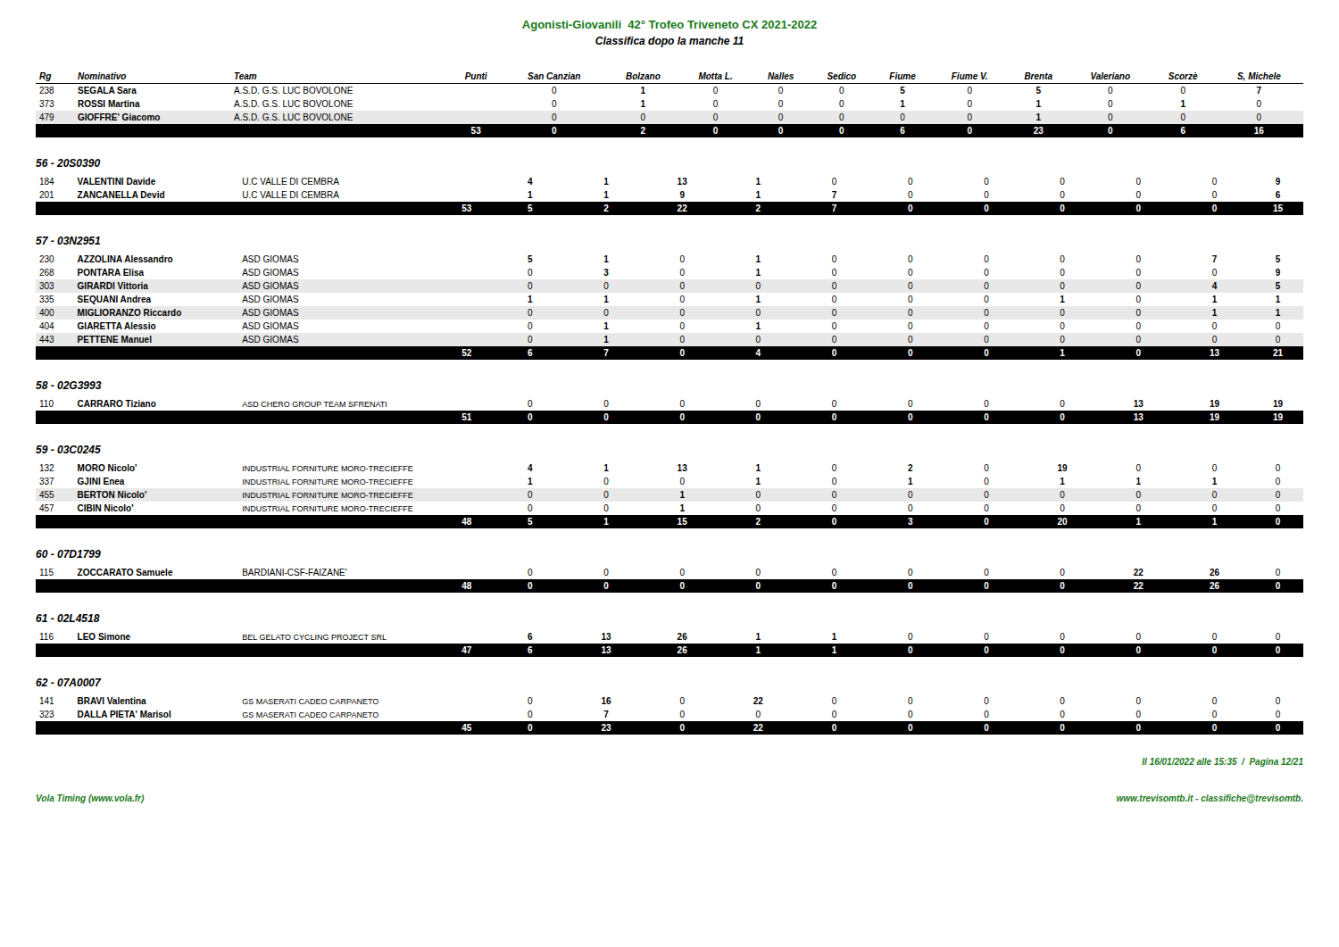Agonisti-Giovanili 42° Trofeo Triveneto CX 2021-2022
Classifica dopo la manche 11
| Rg | Nominativo | Team | Punti | San Canzian | Bolzano | Motta L. | Nalles | Sedico | Fiume | Fiume V. | Brenta | Valeriano | Scorzè | S, Michele |
| --- | --- | --- | --- | --- | --- | --- | --- | --- | --- | --- | --- | --- | --- | --- |
| 238 | SEGALA Sara | A.S.D. G.S. LUC BOVOLONE | | 0 | 1 | 0 | 0 | 0 | 5 | 0 | 5 | 0 | 0 | 7 |
| 373 | ROSSI Martina | A.S.D. G.S. LUC BOVOLONE | | 0 | 1 | 0 | 0 | 0 | 1 | 0 | 1 | 0 | 1 | 0 |
| 479 | GIOFFRE' Giacomo | A.S.D. G.S. LUC BOVOLONE | | 0 | 0 | 0 | 0 | 0 | 0 | 0 | 1 | 0 | 0 | 0 |
| | | | 53 | 0 | 2 | 0 | 0 | 0 | 6 | 0 | 23 | 0 | 6 | 16 |
56 - 20S0390
| 184 | VALENTINI Davide | U.C VALLE DI CEMBRA | | 4 | 1 | 13 | 1 | 0 | 0 | 0 | 0 | 0 | 0 | 9 |
| 201 | ZANCANELLA Devid | U.C VALLE DI CEMBRA | | 1 | 1 | 9 | 1 | 7 | 0 | 0 | 0 | 0 | 0 | 6 |
| | | | 53 | 5 | 2 | 22 | 2 | 7 | 0 | 0 | 0 | 0 | 0 | 15 |
57 - 03N2951
| 230 | AZZOLINA Alessandro | ASD GIOMAS | | 5 | 1 | 0 | 1 | 0 | 0 | 0 | 0 | 0 | 7 | 5 |
| 268 | PONTARA Elisa | ASD GIOMAS | | 0 | 3 | 0 | 1 | 0 | 0 | 0 | 0 | 0 | 0 | 9 |
| 303 | GIRARDI Vittoria | ASD GIOMAS | | 0 | 0 | 0 | 0 | 0 | 0 | 0 | 0 | 0 | 4 | 5 |
| 335 | SEQUANI Andrea | ASD GIOMAS | | 1 | 1 | 0 | 1 | 0 | 0 | 0 | 1 | 0 | 1 | 1 |
| 400 | MIGLIORANZO Riccardo | ASD GIOMAS | | 0 | 0 | 0 | 0 | 0 | 0 | 0 | 0 | 0 | 1 | 1 |
| 404 | GIARETTA Alessio | ASD GIOMAS | | 0 | 1 | 0 | 1 | 0 | 0 | 0 | 0 | 0 | 0 | 0 |
| 443 | PETTENE Manuel | ASD GIOMAS | | 0 | 1 | 0 | 0 | 0 | 0 | 0 | 0 | 0 | 0 | 0 |
| | | | 52 | 6 | 7 | 0 | 4 | 0 | 0 | 0 | 1 | 0 | 13 | 21 |
58 - 02G3993
| 110 | CARRARO Tiziano | ASD CHERO GROUP TEAM SFRENATI | | 0 | 0 | 0 | 0 | 0 | 0 | 0 | 0 | 13 | 19 | 19 |
| | | | 51 | 0 | 0 | 0 | 0 | 0 | 0 | 0 | 0 | 13 | 19 | 19 |
59 - 03C0245
| 132 | MORO Nicolo' | INDUSTRIAL FORNITURE MORO-TRECIEFFE | | 4 | 1 | 13 | 1 | 0 | 2 | 0 | 19 | 0 | 0 | 0 |
| 337 | GJINI Enea | INDUSTRIAL FORNITURE MORO-TRECIEFFE | | 1 | 0 | 0 | 1 | 0 | 1 | 0 | 1 | 1 | 1 | 0 |
| 455 | BERTON Nicolo' | INDUSTRIAL FORNITURE MORO-TRECIEFFE | | 0 | 0 | 1 | 0 | 0 | 0 | 0 | 0 | 0 | 0 | 0 |
| 457 | CIBIN Nicolo' | INDUSTRIAL FORNITURE MORO-TRECIEFFE | | 0 | 0 | 1 | 0 | 0 | 0 | 0 | 0 | 0 | 0 | 0 |
| | | | 48 | 5 | 1 | 15 | 2 | 0 | 3 | 0 | 20 | 1 | 1 | 0 |
60 - 07D1799
| 115 | ZOCCARATO Samuele | BARDIANI-CSF-FAIZANE' | | 0 | 0 | 0 | 0 | 0 | 0 | 0 | 0 | 22 | 26 | 0 |
| | | | 48 | 0 | 0 | 0 | 0 | 0 | 0 | 0 | 0 | 22 | 26 | 0 |
61 - 02L4518
| 116 | LEO Simone | BEL GELATO CYCLING PROJECT SRL | | 6 | 13 | 26 | 1 | 1 | 0 | 0 | 0 | 0 | 0 | 0 |
| | | | 47 | 6 | 13 | 26 | 1 | 1 | 0 | 0 | 0 | 0 | 0 | 0 |
62 - 07A0007
| 141 | BRAVI Valentina | GS MASERATI CADEO CARPANETO | | 0 | 16 | 0 | 22 | 0 | 0 | 0 | 0 | 0 | 0 | 0 |
| 323 | DALLA PIETA' Marisol | GS MASERATI CADEO CARPANETO | | 0 | 7 | 0 | 0 | 0 | 0 | 0 | 0 | 0 | 0 | 0 |
| | | | 45 | 0 | 23 | 0 | 22 | 0 | 0 | 0 | 0 | 0 | 0 | 0 |
Il 16/01/2022 alle 15:35 / Pagina 12/21
Vola Timing (www.vola.fr)
www.trevisomtb.it - classifiche@trevisomtb.